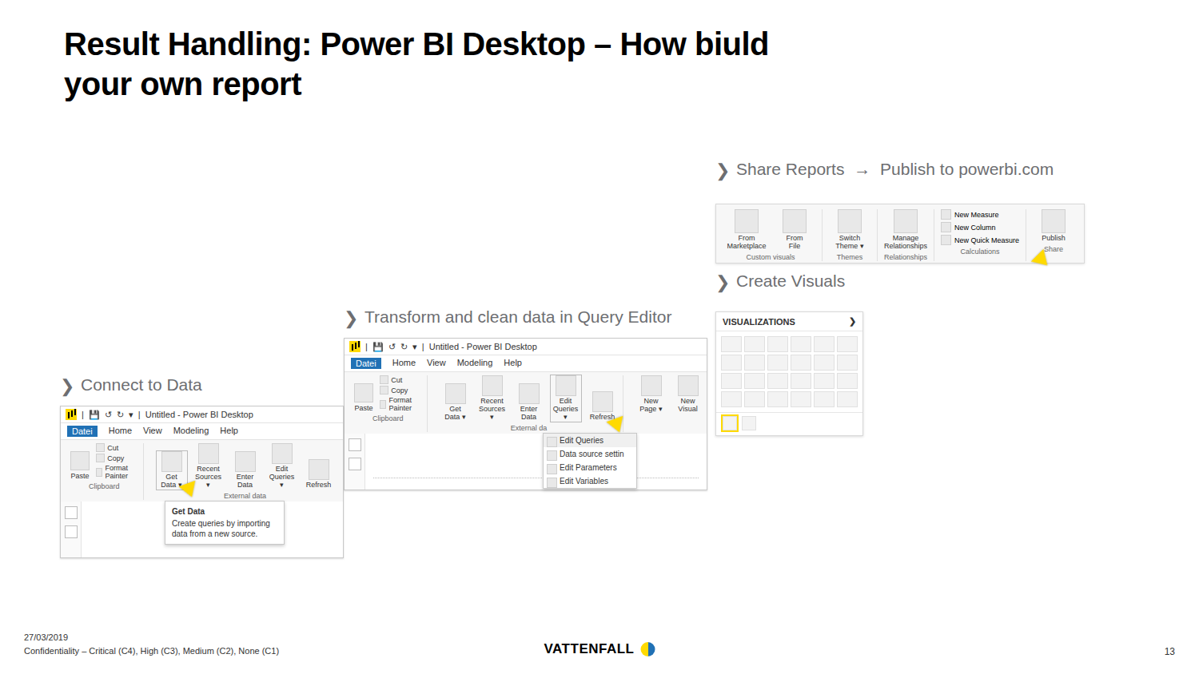Result Handling: Power BI Desktop – How biuld
your own report
❯Share Reports → Publish to powerbi.com
From
Marketplace
From
File
Custom visuals
Switch
Theme ▾
Themes
Manage
Relationships
Relationships
New Measure
New Column
New Quick Measure
Calculations
Publish
Share
❯Create Visuals
❯Transform and clean data in Query Editor
| 💾↺↻▾ | Untitled - Power BI Desktop
Datei Home View Modeling Help
Paste
Cut
Copy
Format Painter
Clipboard
Get
Data ▾
Recent
Sources ▾
Enter
Data
Edit
Queries ▾
Refresh
External da
New
Page ▾
New
Visual
Edit Queries
Data source settin
Edit Parameters
Edit Variables
VISUALIZATIONS❯
❯Connect to Data
| 💾↺↻▾ | Untitled - Power BI Desktop
Datei Home View Modeling Help
Paste
Cut
Copy
Format Painter
Clipboard
Get
Data ▾
Recent
Sources ▾
Enter
Data
Edit
Queries ▾
Refresh
External data
Get Data Create queries by importing data from a new source.
27/03/2019
Confidentiality – Critical (C4), High (C3), Medium (C2), None (C1)
VATTENFALL
13